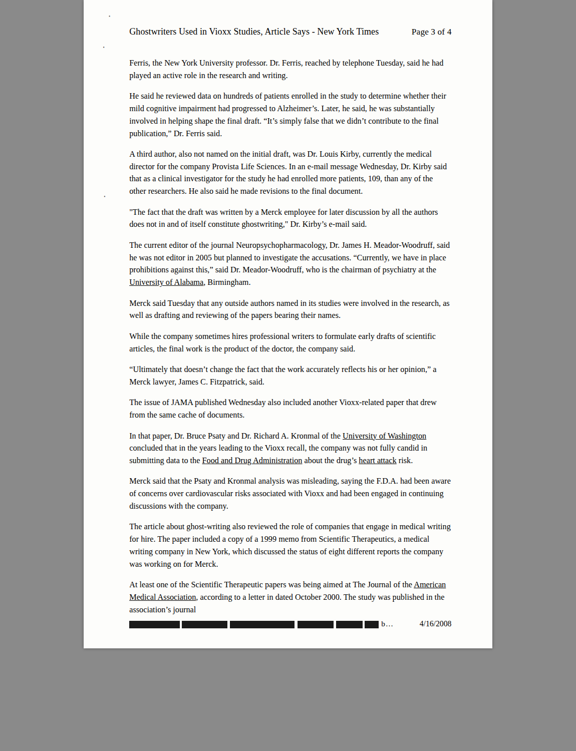• • •
Ghostwriters Used in Vioxx Studies, Article Says - New York Times Page 3 of 4
Ferris, the New York University professor. Dr. Ferris, reached by telephone Tuesday, said he had played an active role in the research and writing.
He said he reviewed data on hundreds of patients enrolled in the study to determine whether their mild cognitive impairment had progressed to Alzheimer’s. Later, he said, he was substantially involved in helping shape the final draft. “It’s simply false that we didn’t contribute to the final publication,” Dr. Ferris said.
A third author, also not named on the initial draft, was Dr. Louis Kirby, currently the medical director for the company Provista Life Sciences. In an e-mail message Wednesday, Dr. Kirby said that as a clinical investigator for the study he had enrolled more patients, 109, than any of the other researchers. He also said he made revisions to the final document.
"The fact that the draft was written by a Merck employee for later discussion by all the authors does not in and of itself constitute ghostwriting," Dr. Kirby’s e-mail said.
The current editor of the journal Neuropsychopharmacology, Dr. James H. Meador-Woodruff, said he was not editor in 2005 but planned to investigate the accusations. “Currently, we have in place prohibitions against this,” said Dr. Meador-Woodruff, who is the chairman of psychiatry at the University of Alabama, Birmingham.
Merck said Tuesday that any outside authors named in its studies were involved in the research, as well as drafting and reviewing of the papers bearing their names.
While the company sometimes hires professional writers to formulate early drafts of scientific articles, the final work is the product of the doctor, the company said.
“Ultimately that doesn’t change the fact that the work accurately reflects his or her opinion,” a Merck lawyer, James C. Fitzpatrick, said.
The issue of JAMA published Wednesday also included another Vioxx-related paper that drew from the same cache of documents.
In that paper, Dr. Bruce Psaty and Dr. Richard A. Kronmal of the University of Washington concluded that in the years leading to the Vioxx recall, the company was not fully candid in submitting data to the Food and Drug Administration about the drug’s heart attack risk.
Merck said that the Psaty and Kronmal analysis was misleading, saying the F.D.A. had been aware of concerns over cardiovascular risks associated with Vioxx and had been engaged in continuing discussions with the company.
The article about ghost-writing also reviewed the role of companies that engage in medical writing for hire. The paper included a copy of a 1999 memo from Scientific Therapeutics, a medical writing company in New York, which discussed the status of eight different reports the company was working on for Merck.
At least one of the Scientific Therapeutic papers was being aimed at The Journal of the American Medical Association, according to a letter in dated October 2000. The study was published in the association’s journal
b… 4/16/2008